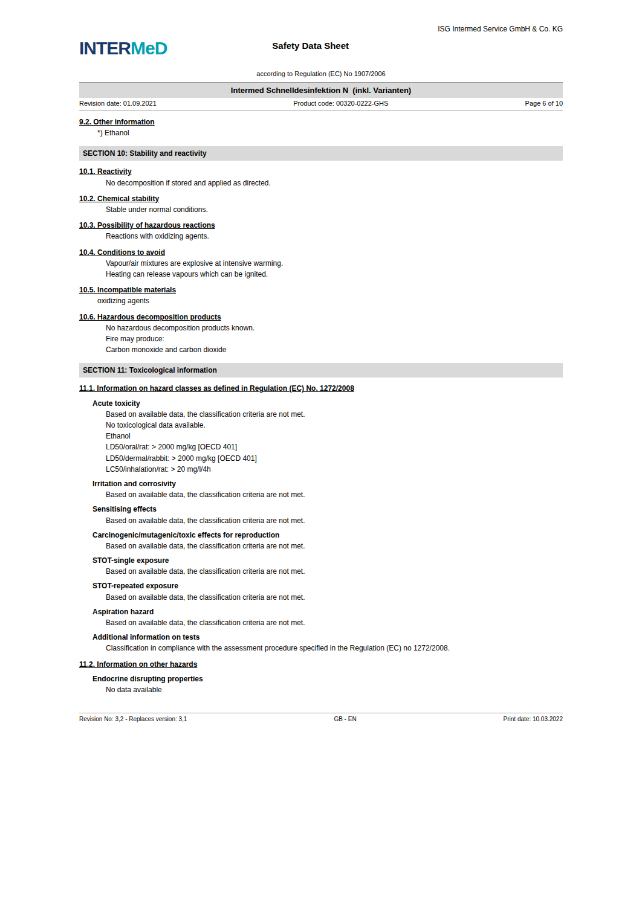ISG Intermed Service GmbH & Co. KG
INTER MeD
Safety Data Sheet
according to Regulation (EC) No 1907/2006
Intermed Schnelldesinfektion N (inkl. Varianten)
Revision date: 01.09.2021 Product code: 00320-0222-GHS Page 6 of 10
9.2. Other information
*) Ethanol
SECTION 10: Stability and reactivity
10.1. Reactivity
No decomposition if stored and applied as directed.
10.2. Chemical stability
Stable under normal conditions.
10.3. Possibility of hazardous reactions
Reactions with oxidizing agents.
10.4. Conditions to avoid
Vapour/air mixtures are explosive at intensive warming.
Heating can release vapours which can be ignited.
10.5. Incompatible materials
oxidizing agents
10.6. Hazardous decomposition products
No hazardous decomposition products known.
Fire may produce:
Carbon monoxide and carbon dioxide
SECTION 11: Toxicological information
11.1. Information on hazard classes as defined in Regulation (EC) No. 1272/2008
Acute toxicity
Based on available data, the classification criteria are not met.
No toxicological data available.
Ethanol
LD50/oral/rat: > 2000 mg/kg [OECD 401]
LD50/dermal/rabbit: > 2000 mg/kg [OECD 401]
LC50/inhalation/rat: > 20 mg/l/4h
Irritation and corrosivity
Based on available data, the classification criteria are not met.
Sensitising effects
Based on available data, the classification criteria are not met.
Carcinogenic/mutagenic/toxic effects for reproduction
Based on available data, the classification criteria are not met.
STOT-single exposure
Based on available data, the classification criteria are not met.
STOT-repeated exposure
Based on available data, the classification criteria are not met.
Aspiration hazard
Based on available data, the classification criteria are not met.
Additional information on tests
Classification in compliance with the assessment procedure specified in the Regulation (EC) no 1272/2008.
11.2. Information on other hazards
Endocrine disrupting properties
No data available
Revision No: 3,2 - Replaces version: 3,1 GB - EN Print date: 10.03.2022